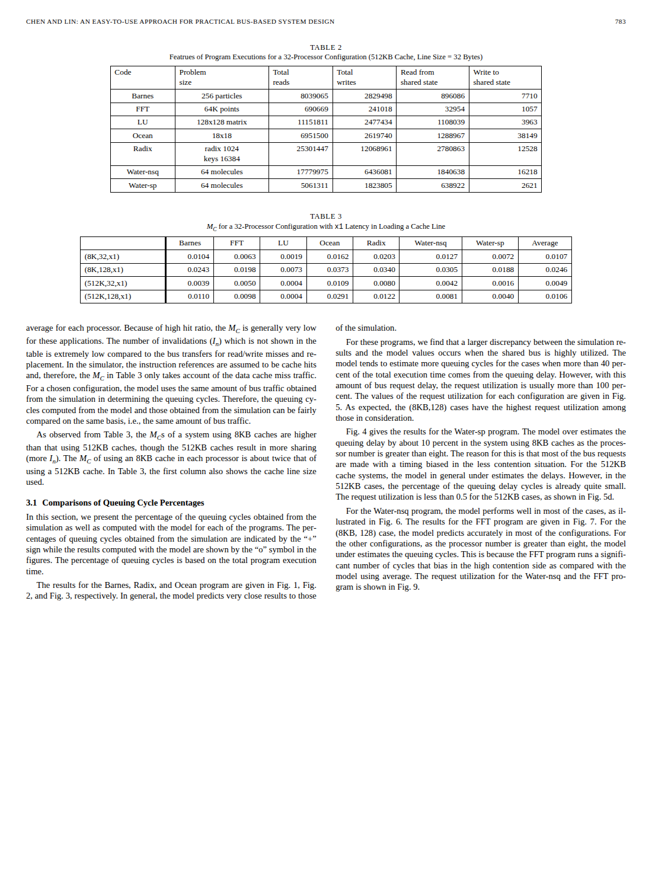Chen and Lin: An Easy-to-Use Approach for Practical Bus-Based System Design 783
TABLE 2 Featrues of Program Executions for a 32-Processor Configuration (512KB Cache, Line Size = 32 Bytes)
| Code | Problem size | Total reads | Total writes | Read from shared state | Write to shared state |
| --- | --- | --- | --- | --- | --- |
| Barnes | 256 particles | 8039065 | 2829498 | 896086 | 7710 |
| FFT | 64K points | 690669 | 241018 | 32954 | 1057 |
| LU | 128x128 matrix | 11151811 | 2477434 | 1108039 | 3963 |
| Ocean | 18x18 | 6951500 | 2619740 | 1288967 | 38149 |
| Radix | radix 1024 keys 16384 | 25301447 | 12068961 | 2780863 | 12528 |
| Water-nsq | 64 molecules | 17779975 | 6436081 | 1840638 | 16218 |
| Water-sp | 64 molecules | 5061311 | 1823805 | 638922 | 2621 |
TABLE 3 MC for a 32-Processor Configuration with x1 Latency in Loading a Cache Line
| | Barnes | FFT | LU | Ocean | Radix | Water-nsq | Water-sp | Average |
| --- | --- | --- | --- | --- | --- | --- | --- | --- |
| (8K,32,x1) | 0.0104 | 0.0063 | 0.0019 | 0.0162 | 0.0203 | 0.0127 | 0.0072 | 0.0107 |
| (8K,128,x1) | 0.0243 | 0.0198 | 0.0073 | 0.0373 | 0.0340 | 0.0305 | 0.0188 | 0.0246 |
| (512K,32,x1) | 0.0039 | 0.0050 | 0.0004 | 0.0109 | 0.0080 | 0.0042 | 0.0016 | 0.0049 |
| (512K,128,x1) | 0.0110 | 0.0098 | 0.0004 | 0.0291 | 0.0122 | 0.0081 | 0.0040 | 0.0106 |
average for each processor. Because of high hit ratio, the MC is generally very low for these applications. The number of invalidations (In) which is not shown in the table is extremely low compared to the bus transfers for read/write misses and replacement. In the simulator, the instruction references are assumed to be cache hits and, therefore, the MC in Table 3 only takes account of the data cache miss traffic. For a chosen configuration, the model uses the same amount of bus traffic obtained from the simulation in determining the queuing cycles. Therefore, the queuing cycles computed from the model and those obtained from the simulation can be fairly compared on the same basis, i.e., the same amount of bus traffic.
As observed from Table 3, the MCs of a system using 8KB caches are higher than that using 512KB caches, though the 512KB caches result in more sharing (more In). The MC of using an 8KB cache in each processor is about twice that of using a 512KB cache. In Table 3, the first column also shows the cache line size used.
3.1 Comparisons of Queuing Cycle Percentages
In this section, we present the percentage of the queuing cycles obtained from the simulation as well as computed with the model for each of the programs. The percentages of queuing cycles obtained from the simulation are indicated by the “+” sign while the results computed with the model are shown by the “o” symbol in the figures. The percentage of queuing cycles is based on the total program execution time.
The results for the Barnes, Radix, and Ocean program are given in Fig. 1, Fig. 2, and Fig. 3, respectively. In general, the model predicts very close results to those of the simulation.
For these programs, we find that a larger discrepancy between the simulation results and the model values occurs when the shared bus is highly utilized. The model tends to estimate more queuing cycles for the cases when more than 40 percent of the total execution time comes from the queuing delay. However, with this amount of bus request delay, the request utilization is usually more than 100 percent. The values of the request utilization for each configuration are given in Fig. 5. As expected, the (8KB,128) cases have the highest request utilization among those in consideration.
Fig. 4 gives the results for the Water-sp program. The model over estimates the queuing delay by about 10 percent in the system using 8KB caches as the processor number is greater than eight. The reason for this is that most of the bus requests are made with a timing biased in the less contention situation. For the 512KB cache systems, the model in general under estimates the delays. However, in the 512KB cases, the percentage of the queuing delay cycles is already quite small. The request utilization is less than 0.5 for the 512KB cases, as shown in Fig. 5d.
For the Water-nsq program, the model performs well in most of the cases, as illustrated in Fig. 6. The results for the FFT program are given in Fig. 7. For the (8KB, 128) case, the model predicts accurately in most of the configurations. For the other configurations, as the processor number is greater than eight, the model under estimates the queuing cycles. This is because the FFT program runs a significant number of cycles that bias in the high contention side as compared with the model using average. The request utilization for the Water-nsq and the FFT program is shown in Fig. 9.